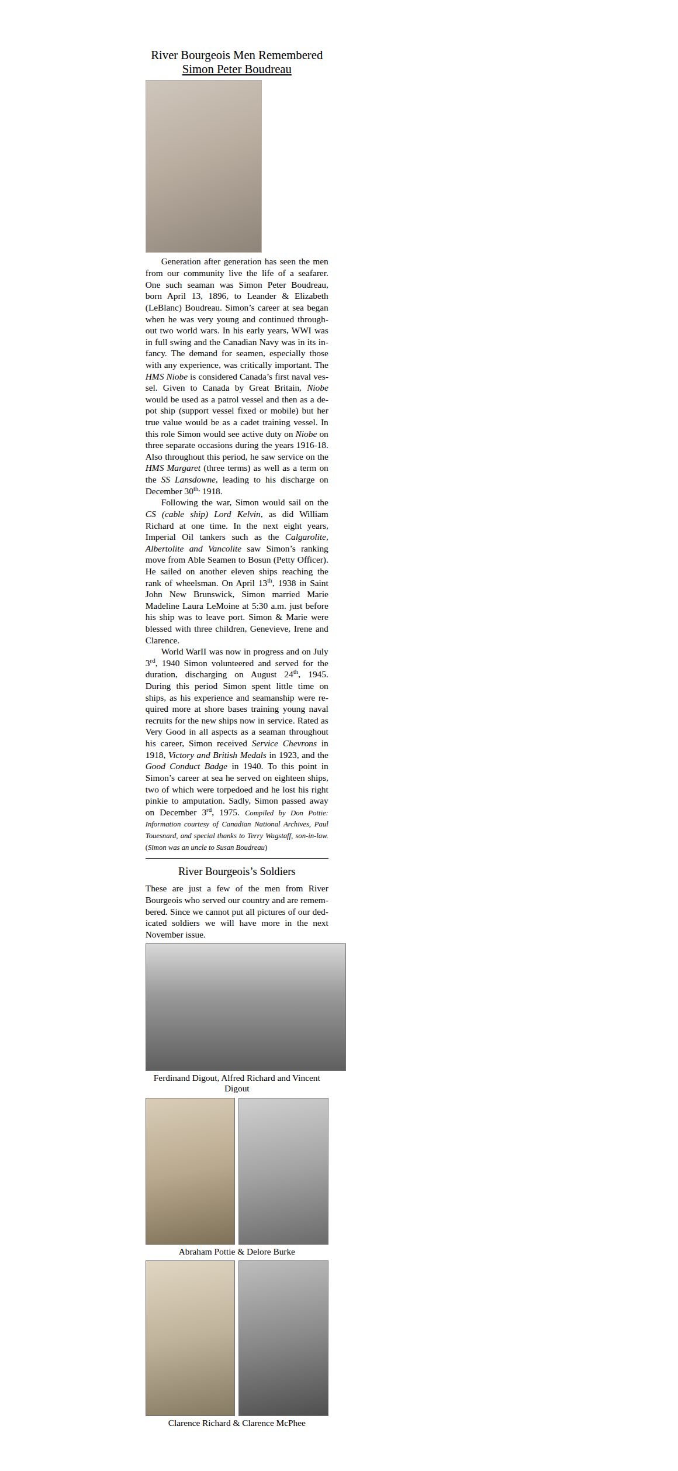River Bourgeois Men RememberedSimon Peter Boudreau
Generation after generation has seen the men from our community live the life of a seafarer. One such seaman was Simon Peter Boudreau, born April 13, 1896, to Leander & Elizabeth (LeBlanc) Boudreau. Simon’s career at sea began when he was very young and continued throughout two world wars. In his early years, WWI was in full swing and the Canadian Navy was in its infancy. The demand for seamen, especially those with any experience, was critically important. The HMS Niobe is considered Canada’s first naval vessel. Given to Canada by Great Britain, Niobe would be used as a patrol vessel and then as a depot ship (support vessel fixed or mobile) but her true value would be as a cadet training vessel. In this role Simon would see active duty on Niobe on three separate occasions during the years 1916-18. Also throughout this period, he saw service on the HMS Margaret (three terms) as well as a term on the SS Lansdowne, leading to his discharge on December 30th, 1918.
Following the war, Simon would sail on the CS (cable ship) Lord Kelvin, as did William Richard at one time. In the next eight years, Imperial Oil tankers such as the Calgarolite, Albertolite and Vancolite saw Simon’s ranking move from Able Seamen to Bosun (Petty Officer). He sailed on another eleven ships reaching the rank of wheelsman. On April 13th, 1938 in Saint John New Brunswick, Simon married Marie Madeline Laura LeMoine at 5:30 a.m. just before his ship was to leave port. Simon & Marie were blessed with three children, Genevieve, Irene and Clarence.
World WarII was now in progress and on July 3rd, 1940 Simon volunteered and served for the duration, discharging on August 24th, 1945. During this period Simon spent little time on ships, as his experience and seamanship were required more at shore bases training young naval recruits for the new ships now in service. Rated as Very Good in all aspects as a seaman throughout his career, Simon received Service Chevrons in 1918, Victory and British Medals in 1923, and the Good Conduct Badge in 1940. To this point in Simon’s career at sea he served on eighteen ships, two of which were torpedoed and he lost his right pinkie to amputation. Sadly, Simon passed away on December 3rd, 1975. Compiled by Don Pottie: Information courtesy of Canadian National Archives, Paul Touesnard, and special thanks to Terry Wagstaff, son-in-law. (Simon was an uncle to Susan Boudreau)
River Bourgeois’s Soldiers
These are just a few of the men from River Bourgeois who served our country and are remembered. Since we cannot put all pictures of our dedicated soldiers we will have more in the next November issue.
Ferdinand Digout, Alfred Richard and Vincent Digout
Abraham Pottie & Delore Burke
Clarence Richard & Clarence McPhee